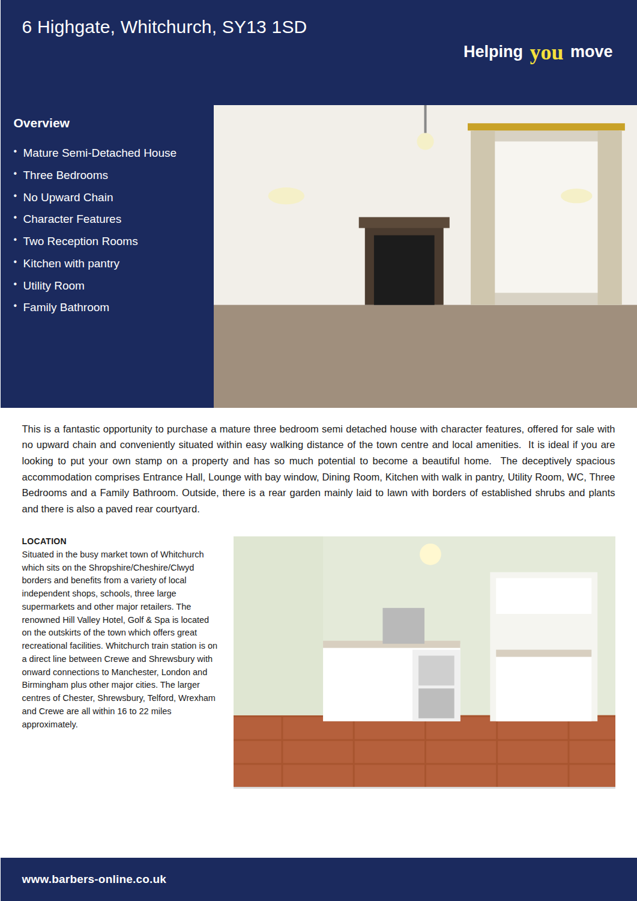6 Highgate, Whitchurch, SY13 1SD
Helping you move
Overview
Mature Semi-Detached House
Three Bedrooms
No Upward Chain
Character Features
Two Reception Rooms
Kitchen with pantry
Utility Room
Family Bathroom
This is a fantastic opportunity to purchase a mature three bedroom semi detached house with character features, offered for sale with no upward chain and conveniently situated within easy walking distance of the town centre and local amenities. It is ideal if you are looking to put your own stamp on a property and has so much potential to become a beautiful home. The deceptively spacious accommodation comprises Entrance Hall, Lounge with bay window, Dining Room, Kitchen with walk in pantry, Utility Room, WC, Three Bedrooms and a Family Bathroom. Outside, there is a rear garden mainly laid to lawn with borders of established shrubs and plants and there is also a paved rear courtyard.
LOCATION
Situated in the busy market town of Whitchurch which sits on the Shropshire/Cheshire/Clwyd borders and benefits from a variety of local independent shops, schools, three large supermarkets and other major retailers. The renowned Hill Valley Hotel, Golf & Spa is located on the outskirts of the town which offers great recreational facilities. Whitchurch train station is on a direct line between Crewe and Shrewsbury with onward connections to Manchester, London and Birmingham plus other major cities. The larger centres of Chester, Shrewsbury, Telford, Wrexham and Crewe are all within 16 to 22 miles approximately.
www.barbers-online.co.uk